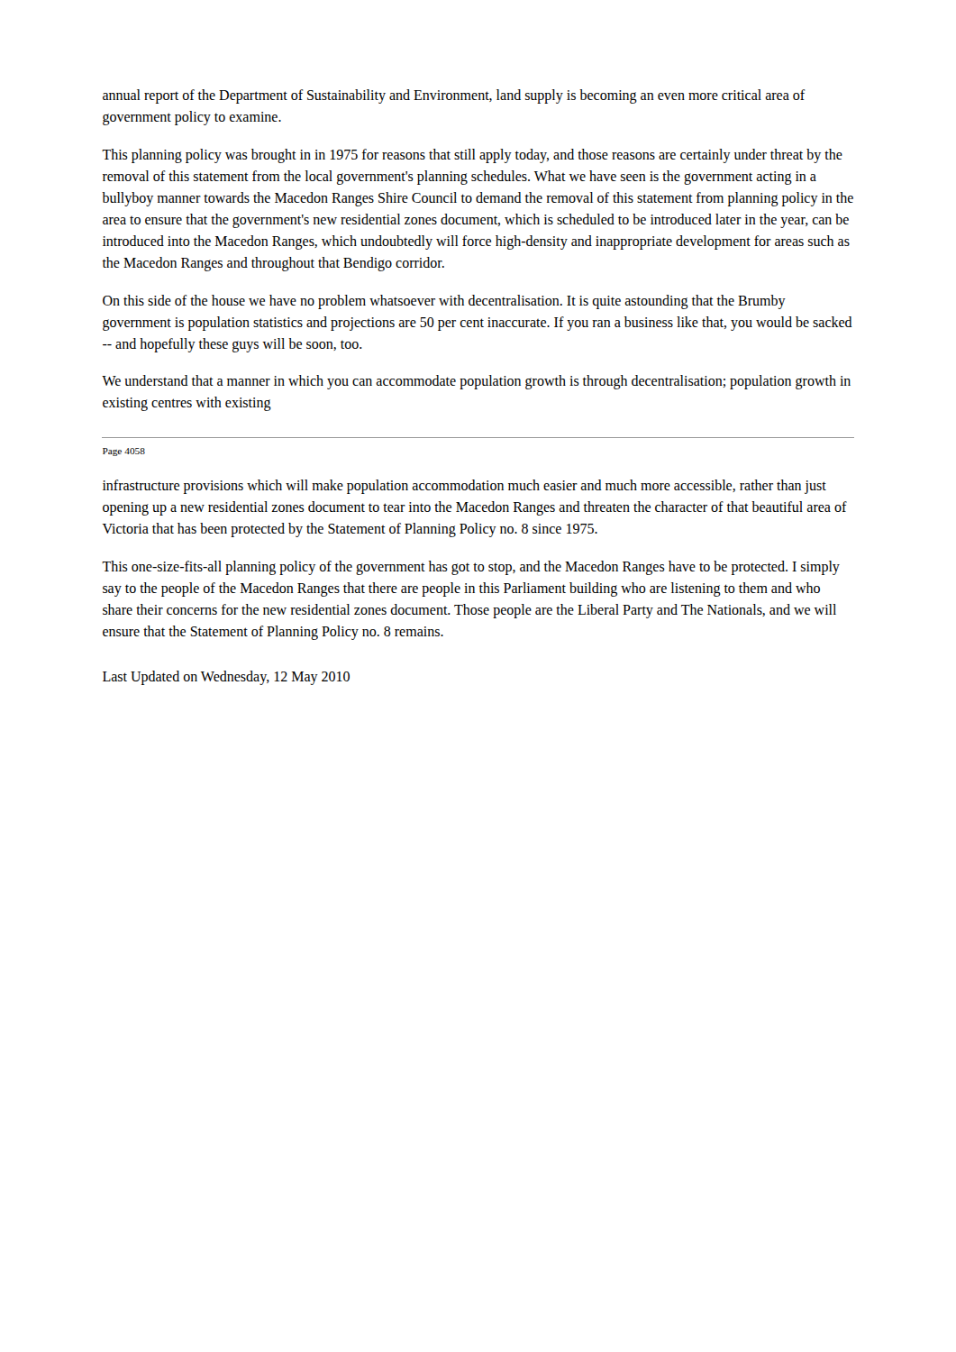annual report of the Department of Sustainability and Environment, land supply is becoming an even more critical area of government policy to examine.
This planning policy was brought in in 1975 for reasons that still apply today, and those reasons are certainly under threat by the removal of this statement from the local government's planning schedules. What we have seen is the government acting in a bullyboy manner towards the Macedon Ranges Shire Council to demand the removal of this statement from planning policy in the area to ensure that the government's new residential zones document, which is scheduled to be introduced later in the year, can be introduced into the Macedon Ranges, which undoubtedly will force high-density and inappropriate development for areas such as the Macedon Ranges and throughout that Bendigo corridor.
On this side of the house we have no problem whatsoever with decentralisation. It is quite astounding that the Brumby government is population statistics and projections are 50 per cent inaccurate. If you ran a business like that, you would be sacked -- and hopefully these guys will be soon, too.
We understand that a manner in which you can accommodate population growth is through decentralisation; population growth in existing centres with existing
Page 4058
infrastructure provisions which will make population accommodation much easier and much more accessible, rather than just opening up a new residential zones document to tear into the Macedon Ranges and threaten the character of that beautiful area of Victoria that has been protected by the Statement of Planning Policy no. 8 since 1975.
This one-size-fits-all planning policy of the government has got to stop, and the Macedon Ranges have to be protected. I simply say to the people of the Macedon Ranges that there are people in this Parliament building who are listening to them and who share their concerns for the new residential zones document. Those people are the Liberal Party and The Nationals, and we will ensure that the Statement of Planning Policy no. 8 remains.
Last Updated on Wednesday, 12 May 2010